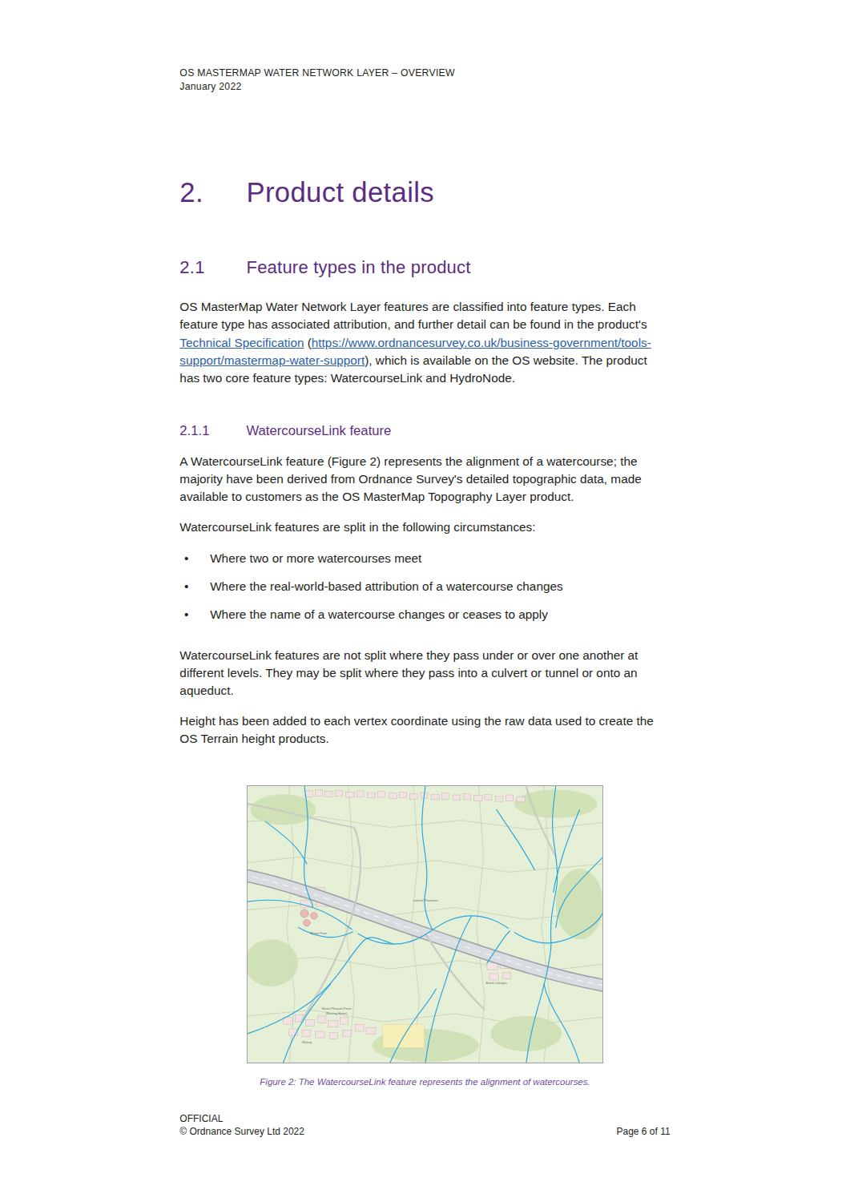OS MasterMap Water Network Layer – Overview
January 2022
2. Product details
2.1 Feature types in the product
OS MasterMap Water Network Layer features are classified into feature types. Each feature type has associated attribution, and further detail can be found in the product's Technical Specification (https://www.ordnancesurvey.co.uk/business-government/tools-support/mastermap-water-support), which is available on the OS website. The product has two core feature types: WatercourseLink and HydroNode.
2.1.1 WatercourseLink feature
A WatercourseLink feature (Figure 2) represents the alignment of a watercourse; the majority have been derived from Ordnance Survey's detailed topographic data, made available to customers as the OS MasterMap Topography Layer product.
WatercourseLink features are split in the following circumstances:
Where two or more watercourses meet
Where the real-world-based attribution of a watercourse changes
Where the name of a watercourse changes or ceases to apply
WatercourseLink features are not split where they pass under or over one another at different levels. They may be split where they pass into a culvert or tunnel or onto an aqueduct.
Height has been added to each vertex coordinate using the raw data used to create the OS Terrain height products.
Colonel Plantation Manor Farm Brook Cottages Mount Pleasant Farm (Nursing Home) Wolsey
Figure 2: The WatercourseLink feature represents the alignment of watercourses.
OFFICIAL
© Ordnance Survey Ltd 2022
Page 6 of 11